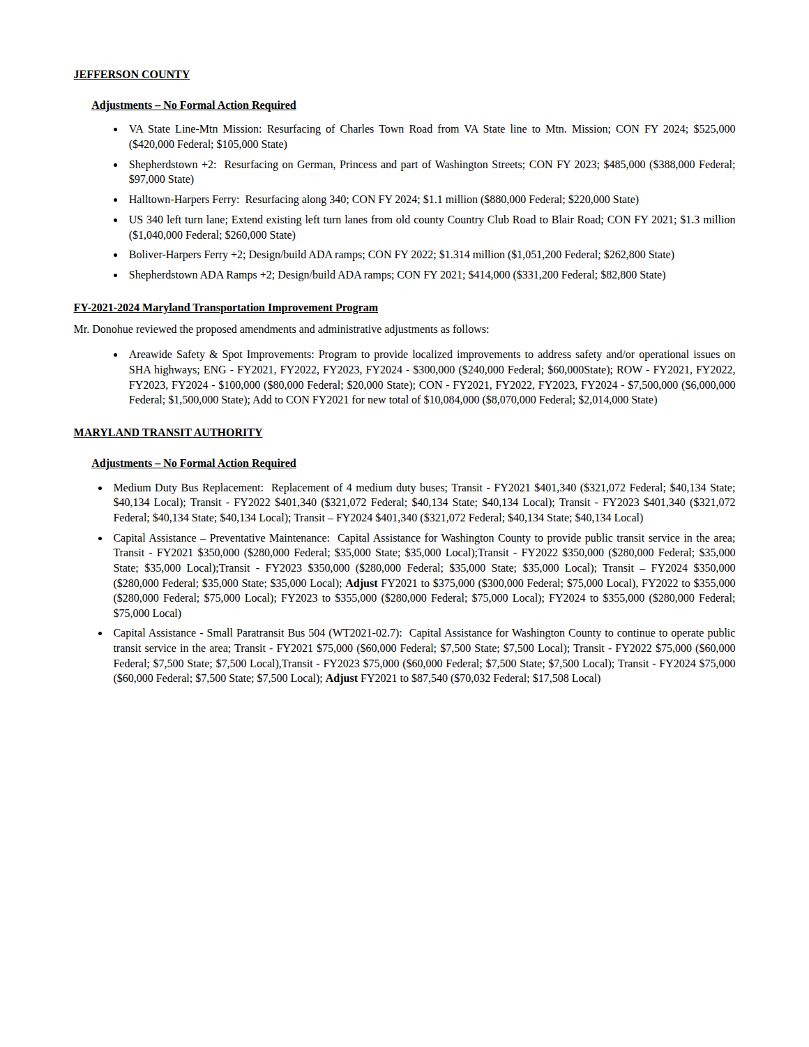JEFFERSON COUNTY
Adjustments – No Formal Action Required
VA State Line-Mtn Mission: Resurfacing of Charles Town Road from VA State line to Mtn. Mission; CON FY 2024; $525,000 ($420,000 Federal; $105,000 State)
Shepherdstown +2: Resurfacing on German, Princess and part of Washington Streets; CON FY 2023; $485,000 ($388,000 Federal; $97,000 State)
Halltown-Harpers Ferry: Resurfacing along 340; CON FY 2024; $1.1 million ($880,000 Federal; $220,000 State)
US 340 left turn lane; Extend existing left turn lanes from old county Country Club Road to Blair Road; CON FY 2021; $1.3 million ($1,040,000 Federal; $260,000 State)
Boliver-Harpers Ferry +2; Design/build ADA ramps; CON FY 2022; $1.314 million ($1,051,200 Federal; $262,800 State)
Shepherdstown ADA Ramps +2; Design/build ADA ramps; CON FY 2021; $414,000 ($331,200 Federal; $82,800 State)
FY-2021-2024 Maryland Transportation Improvement Program
Mr. Donohue reviewed the proposed amendments and administrative adjustments as follows:
Areawide Safety & Spot Improvements: Program to provide localized improvements to address safety and/or operational issues on SHA highways; ENG - FY2021, FY2022, FY2023, FY2024 - $300,000 ($240,000 Federal; $60,000State); ROW - FY2021, FY2022, FY2023, FY2024 - $100,000 ($80,000 Federal; $20,000 State); CON - FY2021, FY2022, FY2023, FY2024 - $7,500,000 ($6,000,000 Federal; $1,500,000 State); Add to CON FY2021 for new total of $10,084,000 ($8,070,000 Federal; $2,014,000 State)
MARYLAND TRANSIT AUTHORITY
Adjustments – No Formal Action Required
Medium Duty Bus Replacement: Replacement of 4 medium duty buses; Transit - FY2021 $401,340 ($321,072 Federal; $40,134 State; $40,134 Local); Transit - FY2022 $401,340 ($321,072 Federal; $40,134 State; $40,134 Local); Transit - FY2023 $401,340 ($321,072 Federal; $40,134 State; $40,134 Local); Transit – FY2024 $401,340 ($321,072 Federal; $40,134 State; $40,134 Local)
Capital Assistance – Preventative Maintenance: Capital Assistance for Washington County to provide public transit service in the area; Transit - FY2021 $350,000 ($280,000 Federal; $35,000 State; $35,000 Local);Transit - FY2022 $350,000 ($280,000 Federal; $35,000 State; $35,000 Local);Transit - FY2023 $350,000 ($280,000 Federal; $35,000 State; $35,000 Local); Transit – FY2024 $350,000 ($280,000 Federal; $35,000 State; $35,000 Local); Adjust FY2021 to $375,000 ($300,000 Federal; $75,000 Local), FY2022 to $355,000 ($280,000 Federal; $75,000 Local); FY2023 to $355,000 ($280,000 Federal; $75,000 Local); FY2024 to $355,000 ($280,000 Federal; $75,000 Local)
Capital Assistance - Small Paratransit Bus 504 (WT2021-02.7): Capital Assistance for Washington County to continue to operate public transit service in the area; Transit - FY2021 $75,000 ($60,000 Federal; $7,500 State; $7,500 Local); Transit - FY2022 $75,000 ($60,000 Federal; $7,500 State; $7,500 Local),Transit - FY2023 $75,000 ($60,000 Federal; $7,500 State; $7,500 Local); Transit - FY2024 $75,000 ($60,000 Federal; $7,500 State; $7,500 Local); Adjust FY2021 to $87,540 ($70,032 Federal; $17,508 Local)